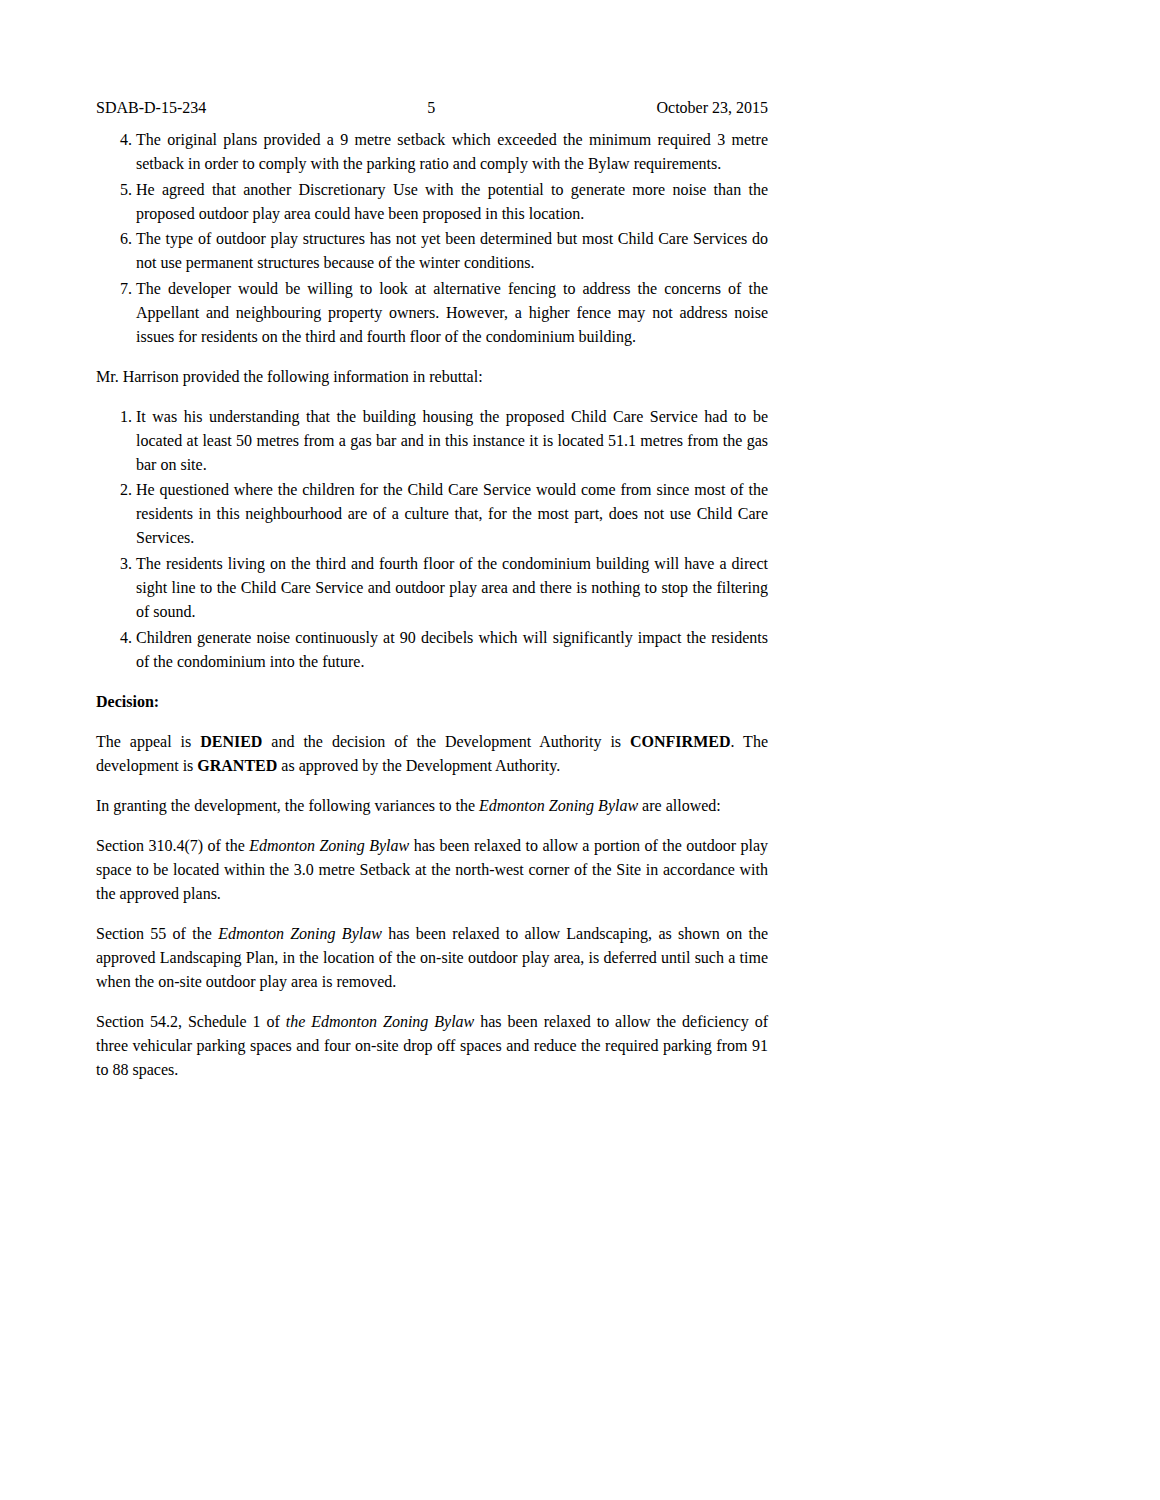SDAB-D-15-234 5 October 23, 2015
The original plans provided a 9 metre setback which exceeded the minimum required 3 metre setback in order to comply with the parking ratio and comply with the Bylaw requirements.
He agreed that another Discretionary Use with the potential to generate more noise than the proposed outdoor play area could have been proposed in this location.
The type of outdoor play structures has not yet been determined but most Child Care Services do not use permanent structures because of the winter conditions.
The developer would be willing to look at alternative fencing to address the concerns of the Appellant and neighbouring property owners. However, a higher fence may not address noise issues for residents on the third and fourth floor of the condominium building.
Mr. Harrison provided the following information in rebuttal:
It was his understanding that the building housing the proposed Child Care Service had to be located at least 50 metres from a gas bar and in this instance it is located 51.1 metres from the gas bar on site.
He questioned where the children for the Child Care Service would come from since most of the residents in this neighbourhood are of a culture that, for the most part, does not use Child Care Services.
The residents living on the third and fourth floor of the condominium building will have a direct sight line to the Child Care Service and outdoor play area and there is nothing to stop the filtering of sound.
Children generate noise continuously at 90 decibels which will significantly impact the residents of the condominium into the future.
Decision:
The appeal is DENIED and the decision of the Development Authority is CONFIRMED. The development is GRANTED as approved by the Development Authority.
In granting the development, the following variances to the Edmonton Zoning Bylaw are allowed:
Section 310.4(7) of the Edmonton Zoning Bylaw has been relaxed to allow a portion of the outdoor play space to be located within the 3.0 metre Setback at the north-west corner of the Site in accordance with the approved plans.
Section 55 of the Edmonton Zoning Bylaw has been relaxed to allow Landscaping, as shown on the approved Landscaping Plan, in the location of the on-site outdoor play area, is deferred until such a time when the on-site outdoor play area is removed.
Section 54.2, Schedule 1 of the Edmonton Zoning Bylaw has been relaxed to allow the deficiency of three vehicular parking spaces and four on-site drop off spaces and reduce the required parking from 91 to 88 spaces.